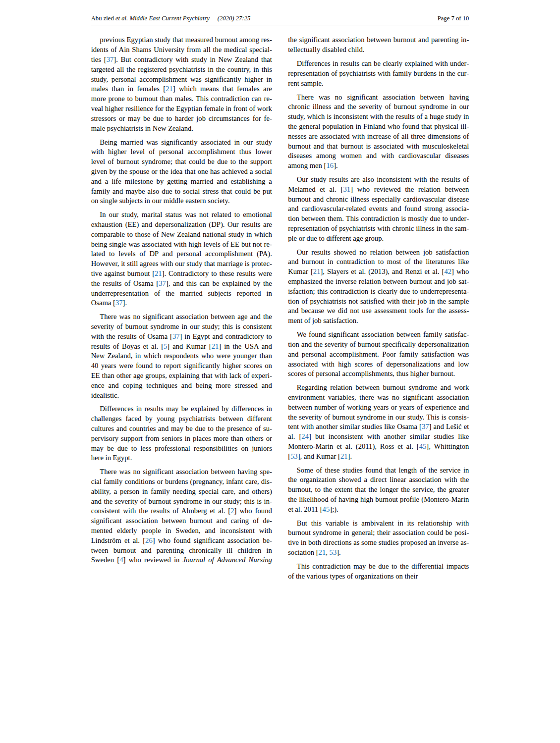Abu zied et al. Middle East Current Psychiatry (2020) 27:25
Page 7 of 10
previous Egyptian study that measured burnout among residents of Ain Shams University from all the medical specialties [37]. But contradictory with study in New Zealand that targeted all the registered psychiatrists in the country, in this study, personal accomplishment was significantly higher in males than in females [21] which means that females are more prone to burnout than males. This contradiction can reveal higher resilience for the Egyptian female in front of work stressors or may be due to harder job circumstances for female psychiatrists in New Zealand.
Being married was significantly associated in our study with higher level of personal accomplishment thus lower level of burnout syndrome; that could be due to the support given by the spouse or the idea that one has achieved a social and a life milestone by getting married and establishing a family and maybe also due to social stress that could be put on single subjects in our middle eastern society.
In our study, marital status was not related to emotional exhaustion (EE) and depersonalization (DP). Our results are comparable to those of New Zealand national study in which being single was associated with high levels of EE but not related to levels of DP and personal accomplishment (PA). However, it still agrees with our study that marriage is protective against burnout [21]. Contradictory to these results were the results of Osama [37], and this can be explained by the underrepresentation of the married subjects reported in Osama [37].
There was no significant association between age and the severity of burnout syndrome in our study; this is consistent with the results of Osama [37] in Egypt and contradictory to results of Boyas et al. [5] and Kumar [21] in the USA and New Zealand, in which respondents who were younger than 40 years were found to report significantly higher scores on EE than other age groups, explaining that with lack of experience and coping techniques and being more stressed and idealistic.
Differences in results may be explained by differences in challenges faced by young psychiatrists between different cultures and countries and may be due to the presence of supervisory support from seniors in places more than others or may be due to less professional responsibilities on juniors here in Egypt.
There was no significant association between having special family conditions or burdens (pregnancy, infant care, disability, a person in family needing special care, and others) and the severity of burnout syndrome in our study; this is inconsistent with the results of Almberg et al. [2] who found significant association between burnout and caring of demented elderly people in Sweden, and inconsistent with Lindström et al. [26] who found significant association between burnout and parenting chronically ill children in Sweden [4] who reviewed in Journal of Advanced Nursing the significant association between burnout and parenting intellectually disabled child.
Differences in results can be clearly explained with underrepresentation of psychiatrists with family burdens in the current sample.
There was no significant association between having chronic illness and the severity of burnout syndrome in our study, which is inconsistent with the results of a huge study in the general population in Finland who found that physical illnesses are associated with increase of all three dimensions of burnout and that burnout is associated with musculoskeletal diseases among women and with cardiovascular diseases among men [16].
Our study results are also inconsistent with the results of Melamed et al. [31] who reviewed the relation between burnout and chronic illness especially cardiovascular disease and cardiovascular-related events and found strong association between them. This contradiction is mostly due to underrepresentation of psychiatrists with chronic illness in the sample or due to different age group.
Our results showed no relation between job satisfaction and burnout in contradiction to most of the literatures like Kumar [21], Slayers et al. (2013), and Renzi et al. [42] who emphasized the inverse relation between burnout and job satisfaction; this contradiction is clearly due to underrepresentation of psychiatrists not satisfied with their job in the sample and because we did not use assessment tools for the assessment of job satisfaction.
We found significant association between family satisfaction and the severity of burnout specifically depersonalization and personal accomplishment. Poor family satisfaction was associated with high scores of depersonalizations and low scores of personal accomplishments, thus higher burnout.
Regarding relation between burnout syndrome and work environment variables, there was no significant association between number of working years or years of experience and the severity of burnout syndrome in our study. This is consistent with another similar studies like Osama [37] and Lešić et al. [24] but inconsistent with another similar studies like Montero-Marin et al. (2011), Ross et al. [45], Whittington [53], and Kumar [21].
Some of these studies found that length of the service in the organization showed a direct linear association with the burnout, to the extent that the longer the service, the greater the likelihood of having high burnout profile (Montero-Marin et al. 2011 [45];).
But this variable is ambivalent in its relationship with burnout syndrome in general; their association could be positive in both directions as some studies proposed an inverse association [21, 53].
This contradiction may be due to the differential impacts of the various types of organizations on their